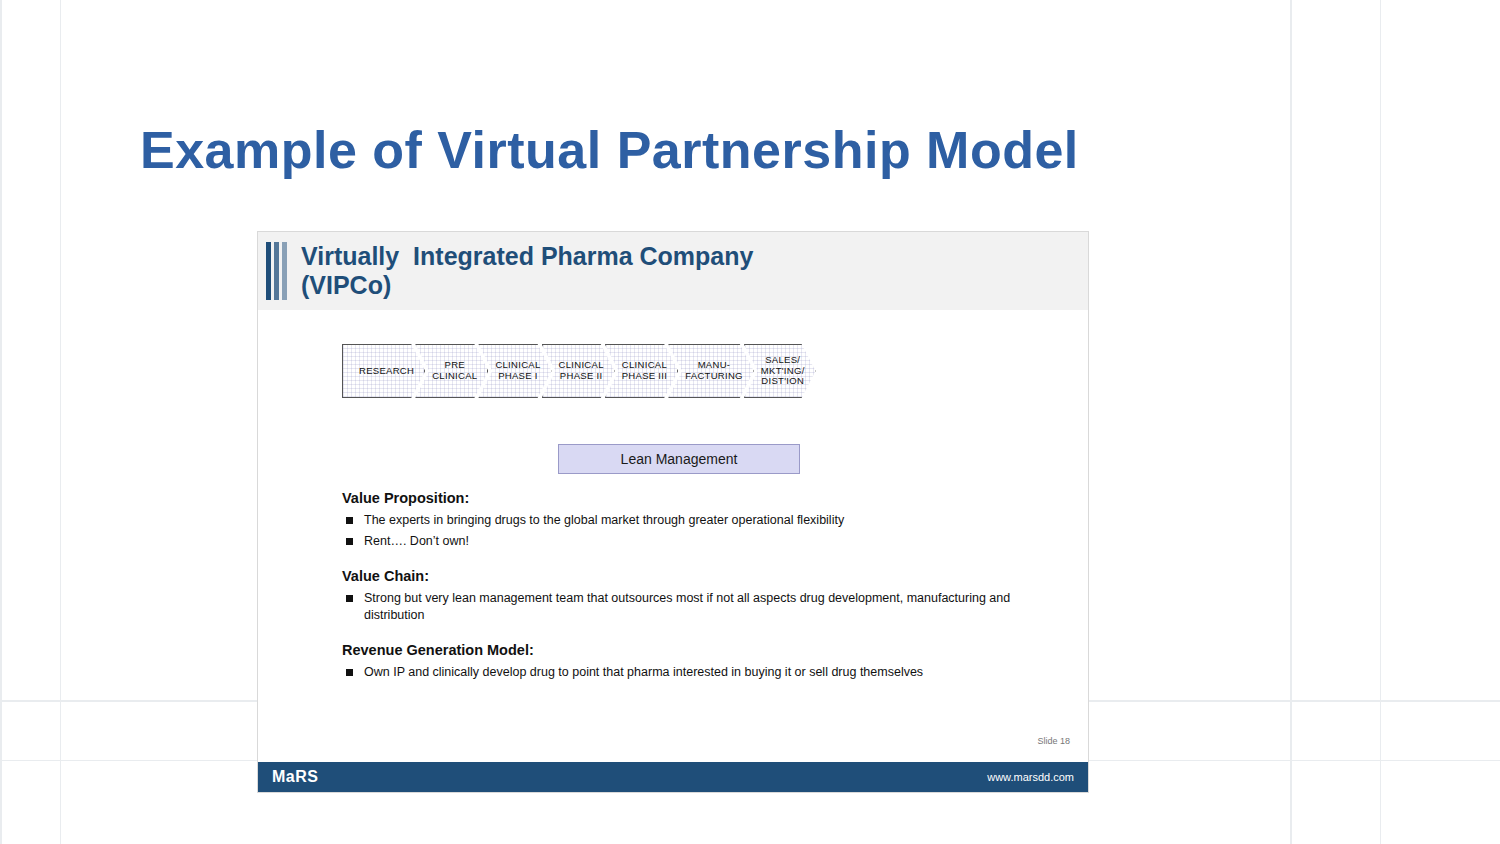Example of Virtual Partnership Model
Virtually Integrated Pharma Company
(VIPCo)
RESEARCH
PRE
CLINICAL
CLINICAL
PHASE I
CLINICAL
PHASE II
CLINICAL
PHASE III
MANU-
FACTURING
SALES/
MKT'ING/
DIST'ION
Lean Management
Value Proposition:
The experts in bringing drugs to the global market through greater operational flexibility
Rent…. Don’t own!
Value Chain:
Strong but very lean management team that outsources most if not all aspects drug development, manufacturing and distribution
Revenue Generation Model:
Own IP and clinically develop drug to point that pharma interested in buying it or sell drug themselves
Slide 18
MaRS
www.marsdd.com